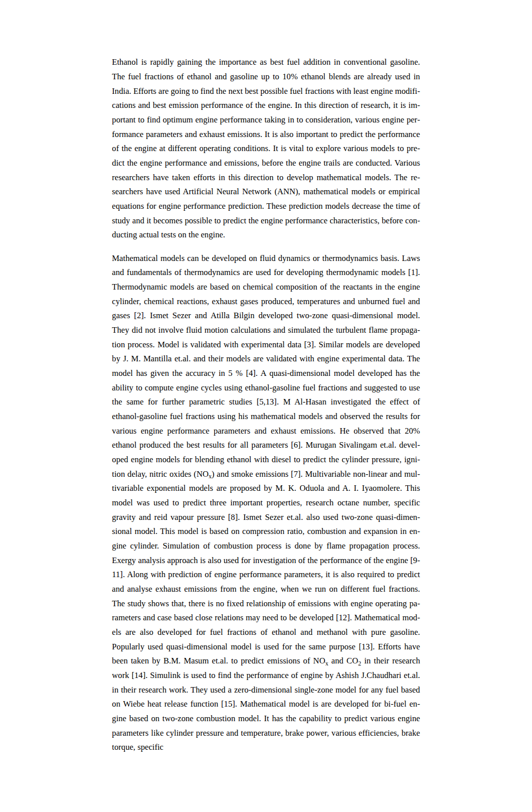Ethanol is rapidly gaining the importance as best fuel addition in conventional gasoline. The fuel fractions of ethanol and gasoline up to 10% ethanol blends are already used in India. Efforts are going to find the next best possible fuel fractions with least engine modifications and best emission performance of the engine. In this direction of research, it is important to find optimum engine performance taking in to consideration, various engine performance parameters and exhaust emissions. It is also important to predict the performance of the engine at different operating conditions. It is vital to explore various models to predict the engine performance and emissions, before the engine trails are conducted. Various researchers have taken efforts in this direction to develop mathematical models. The researchers have used Artificial Neural Network (ANN), mathematical models or empirical equations for engine performance prediction. These prediction models decrease the time of study and it becomes possible to predict the engine performance characteristics, before conducting actual tests on the engine.
Mathematical models can be developed on fluid dynamics or thermodynamics basis. Laws and fundamentals of thermodynamics are used for developing thermodynamic models [1]. Thermodynamic models are based on chemical composition of the reactants in the engine cylinder, chemical reactions, exhaust gases produced, temperatures and unburned fuel and gases [2]. Ismet Sezer and Atilla Bilgin developed two-zone quasi-dimensional model. They did not involve fluid motion calculations and simulated the turbulent flame propagation process. Model is validated with experimental data [3]. Similar models are developed by J. M. Mantilla et.al. and their models are validated with engine experimental data. The model has given the accuracy in 5 % [4]. A quasi-dimensional model developed has the ability to compute engine cycles using ethanol-gasoline fuel fractions and suggested to use the same for further parametric studies [5,13]. M Al-Hasan investigated the effect of ethanol-gasoline fuel fractions using his mathematical models and observed the results for various engine performance parameters and exhaust emissions. He observed that 20% ethanol produced the best results for all parameters [6]. Murugan Sivalingam et.al. developed engine models for blending ethanol with diesel to predict the cylinder pressure, ignition delay, nitric oxides (NOx) and smoke emissions [7]. Multivariable non-linear and multivariable exponential models are proposed by M. K. Oduola and A. I. Iyaomolere. This model was used to predict three important properties, research octane number, specific gravity and reid vapour pressure [8]. Ismet Sezer et.al. also used two-zone quasi-dimensional model. This model is based on compression ratio, combustion and expansion in engine cylinder. Simulation of combustion process is done by flame propagation process. Exergy analysis approach is also used for investigation of the performance of the engine [9-11]. Along with prediction of engine performance parameters, it is also required to predict and analyse exhaust emissions from the engine, when we run on different fuel fractions. The study shows that, there is no fixed relationship of emissions with engine operating parameters and case based close relations may need to be developed [12]. Mathematical models are also developed for fuel fractions of ethanol and methanol with pure gasoline. Popularly used quasi-dimensional model is used for the same purpose [13]. Efforts have been taken by B.M. Masum et.al. to predict emissions of NOx and CO2 in their research work [14]. Simulink is used to find the performance of engine by Ashish J.Chaudhari et.al. in their research work. They used a zero-dimensional single-zone model for any fuel based on Wiebe heat release function [15]. Mathematical model is are developed for bi-fuel engine based on two-zone combustion model. It has the capability to predict various engine parameters like cylinder pressure and temperature, brake power, various efficiencies, brake torque, specific